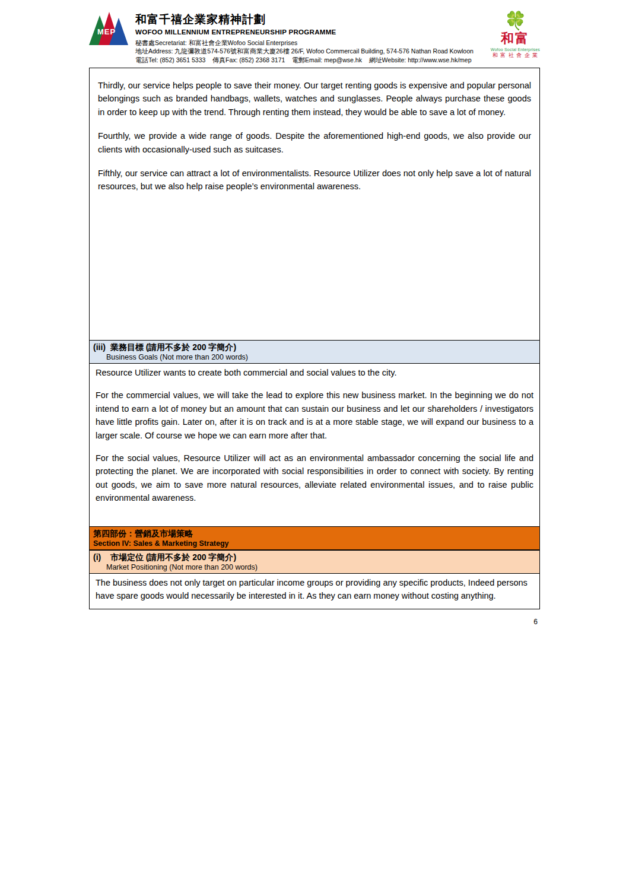MEP
和富千禧企業家精神計劃 WOFOO MILLENNIUM ENTREPRENEURSHIP PROGRAMME 秘書處Secretariat: 和富社會企業Wofoo Social Enterprises 地址Address: 九龍彌敦道574-576號和富商業大廈26樓 26/F, Wofoo Commercail Building, 574-576 Nathan Road Kowloon 電話Tel: (852) 3651 5333 傳真Fax: (852) 2368 3171 電郵Email: mep@wse.hk 網址Website: http://www.wse.hk/mep
🍀
和富
Wofoo Social Enterprises 和 富 社 會 企 業
Thirdly, our service helps people to save their money. Our target renting goods is expensive and popular personal belongings such as branded handbags, wallets, watches and sunglasses. People always purchase these goods in order to keep up with the trend. Through renting them instead, they would be able to save a lot of money.
Fourthly, we provide a wide range of goods. Despite the aforementioned high-end goods, we also provide our clients with occasionally-used such as suitcases.
Fifthly, our service can attract a lot of environmentalists. Resource Utilizer does not only help save a lot of natural resources, but we also help raise people’s environmental awareness.
(iii) 業務目標 (請用不多於 200 字簡介)
Business Goals (Not more than 200 words)
Resource Utilizer wants to create both commercial and social values to the city.
For the commercial values, we will take the lead to explore this new business market. In the beginning we do not intend to earn a lot of money but an amount that can sustain our business and let our shareholders / investigators have little profits gain. Later on, after it is on track and is at a more stable stage, we will expand our business to a larger scale. Of course we hope we can earn more after that.
For the social values, Resource Utilizer will act as an environmental ambassador concerning the social life and protecting the planet. We are incorporated with social responsibilities in order to connect with society. By renting out goods, we aim to save more natural resources, alleviate related environmental issues, and to raise public environmental awareness.
第四部份：營銷及市場策略
Section IV: Sales & Marketing Strategy
(i) 市場定位 (請用不多於 200 字簡介)
Market Positioning (Not more than 200 words)
The business does not only target on particular income groups or providing any specific products, Indeed persons have spare goods would necessarily be interested in it. As they can earn money without costing anything.
6